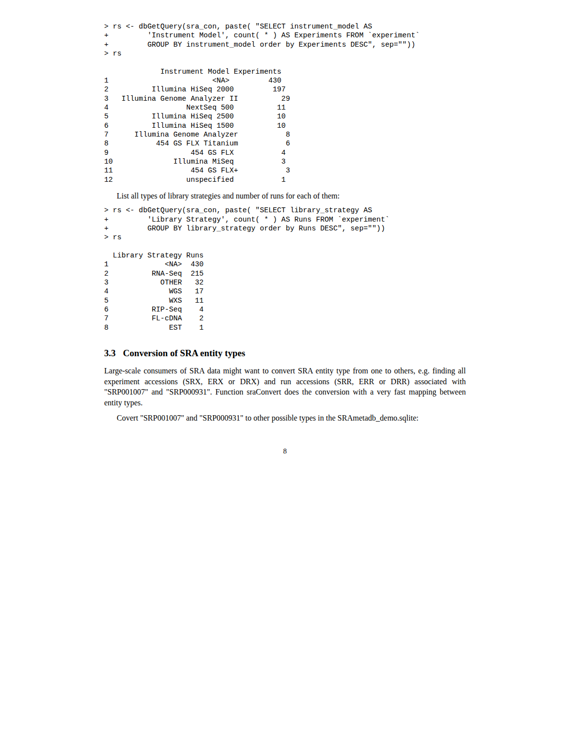> rs <- dbGetQuery(sra_con, paste( "SELECT instrument_model AS
+         'Instrument Model', count( * ) AS Experiments FROM `experiment`
+         GROUP BY instrument_model order by Experiments DESC", sep=""))
> rs

             Instrument Model Experiments
1                        <NA>         430
2          Illumina HiSeq 2000         197
3   Illumina Genome Analyzer II          29
4                  NextSeq 500          11
5          Illumina HiSeq 2500          10
6          Illumina HiSeq 1500          10
7      Illumina Genome Analyzer           8
8           454 GS FLX Titanium           6
9                   454 GS FLX           4
10              Illumina MiSeq           3
11                  454 GS FLX+           3
12                 unspecified           1
List all types of library strategies and number of runs for each of them:
> rs <- dbGetQuery(sra_con, paste( "SELECT library_strategy AS
+         'Library Strategy', count( * ) AS Runs FROM `experiment`
+         GROUP BY library_strategy order by Runs DESC", sep=""))
> rs

  Library Strategy Runs
1             <NA>  430
2          RNA-Seq  215
3            OTHER   32
4              WGS   17
5              WXS   11
6          RIP-Seq    4
7          FL-cDNA    2
8              EST    1
3.3 Conversion of SRA entity types
Large-scale consumers of SRA data might want to convert SRA entity type from one to others, e.g. finding all experiment accessions (SRX, ERX or DRX) and run accessions (SRR, ERR or DRR) associated with "SRP001007" and "SRP000931". Function sraConvert does the conversion with a very fast mapping between entity types.
Covert "SRP001007" and "SRP000931" to other possible types in the SRAmetadb_demo.sqlite:
8